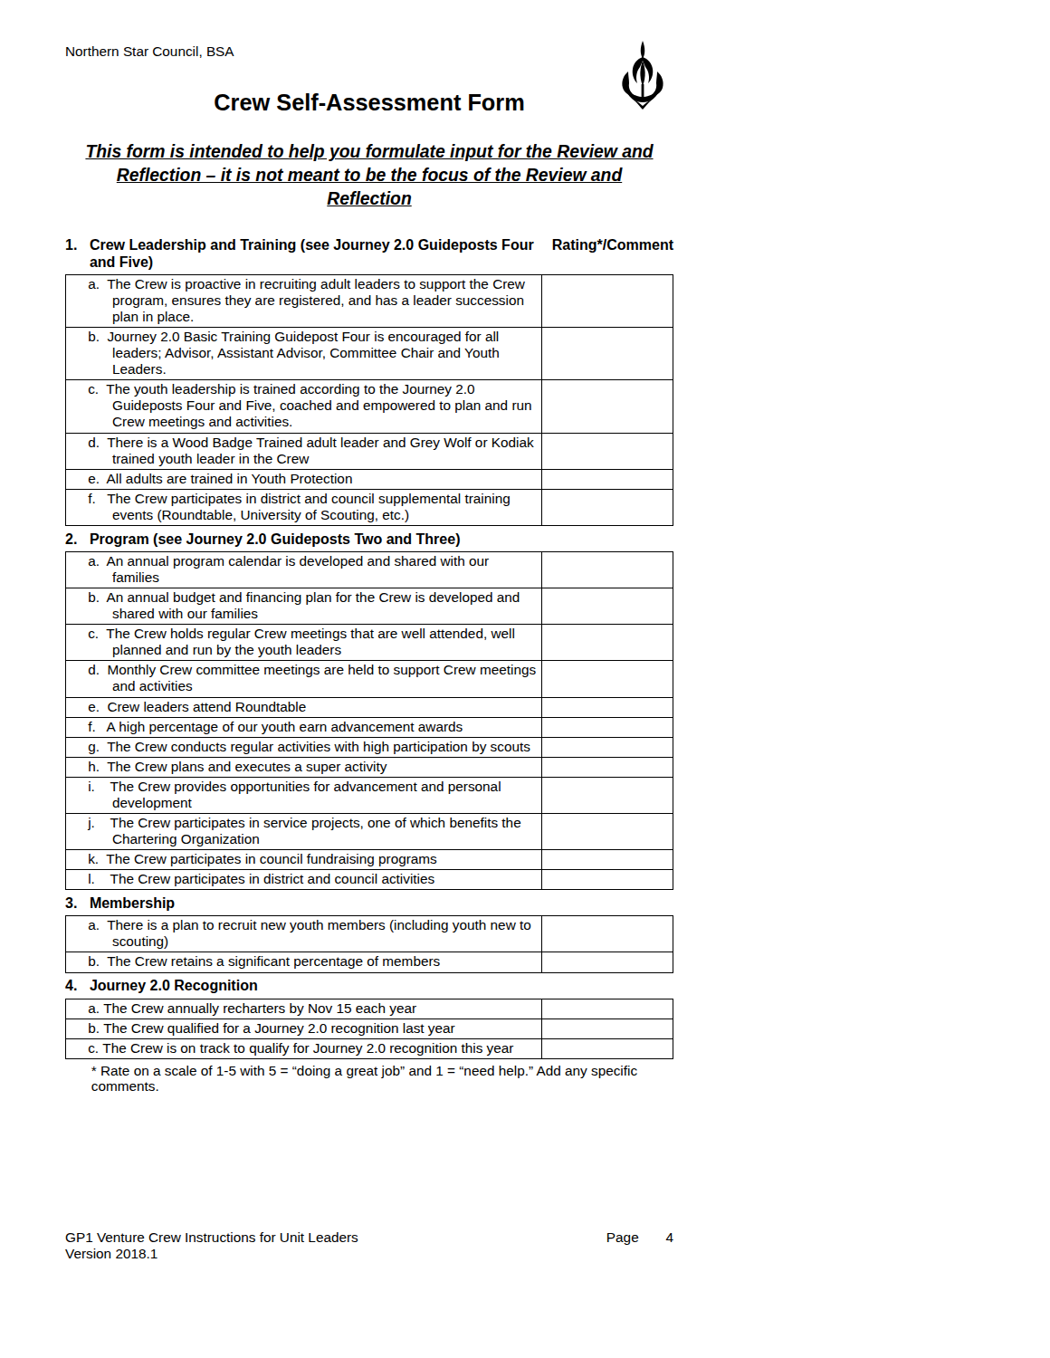Northern Star Council, BSA
Crew Self-Assessment Form
This form is intended to help you formulate input for the Review and Reflection – it is not meant to be the focus of the Review and Reflection
1. Crew Leadership and Training (see Journey 2.0 Guideposts Four and Five) Rating*/Comment
| a. The Crew is proactive in recruiting adult leaders to support the Crew program, ensures they are registered, and has a leader succession plan in place. | |
| b. Journey 2.0 Basic Training Guidepost Four is encouraged for all leaders; Advisor, Assistant Advisor, Committee Chair and Youth Leaders. | |
| c. The youth leadership is trained according to the Journey 2.0 Guideposts Four and Five, coached and empowered to plan and run Crew meetings and activities. | |
| d. There is a Wood Badge Trained adult leader and Grey Wolf or Kodiak trained youth leader in the Crew | |
| e. All adults are trained in Youth Protection | |
| f. The Crew participates in district and council supplemental training events (Roundtable, University of Scouting, etc.) | |
2. Program (see Journey 2.0 Guideposts Two and Three)
| a. An annual program calendar is developed and shared with our families | |
| b. An annual budget and financing plan for the Crew is developed and shared with our families | |
| c. The Crew holds regular Crew meetings that are well attended, well planned and run by the youth leaders | |
| d. Monthly Crew committee meetings are held to support Crew meetings and activities | |
| e. Crew leaders attend Roundtable | |
| f. A high percentage of our youth earn advancement awards | |
| g. The Crew conducts regular activities with high participation by scouts | |
| h. The Crew plans and executes a super activity | |
| i. The Crew provides opportunities for advancement and personal development | |
| j. The Crew participates in service projects, one of which benefits the Chartering Organization | |
| k. The Crew participates in council fundraising programs | |
| l. The Crew participates in district and council activities | |
3. Membership
| a. There is a plan to recruit new youth members (including youth new to scouting) | |
| b. The Crew retains a significant percentage of members | |
4. Journey 2.0 Recognition
| a. The Crew annually recharters by Nov 15 each year | |
| b. The Crew qualified for a Journey 2.0 recognition last year | |
| c. The Crew is on track to qualify for Journey 2.0 recognition this year | |
* Rate on a scale of 1-5 with 5 = “doing a great job” and 1 = “need help.” Add any specific comments.
GP1 Venture Crew Instructions for Unit Leaders
Version 2018.1
Page 4